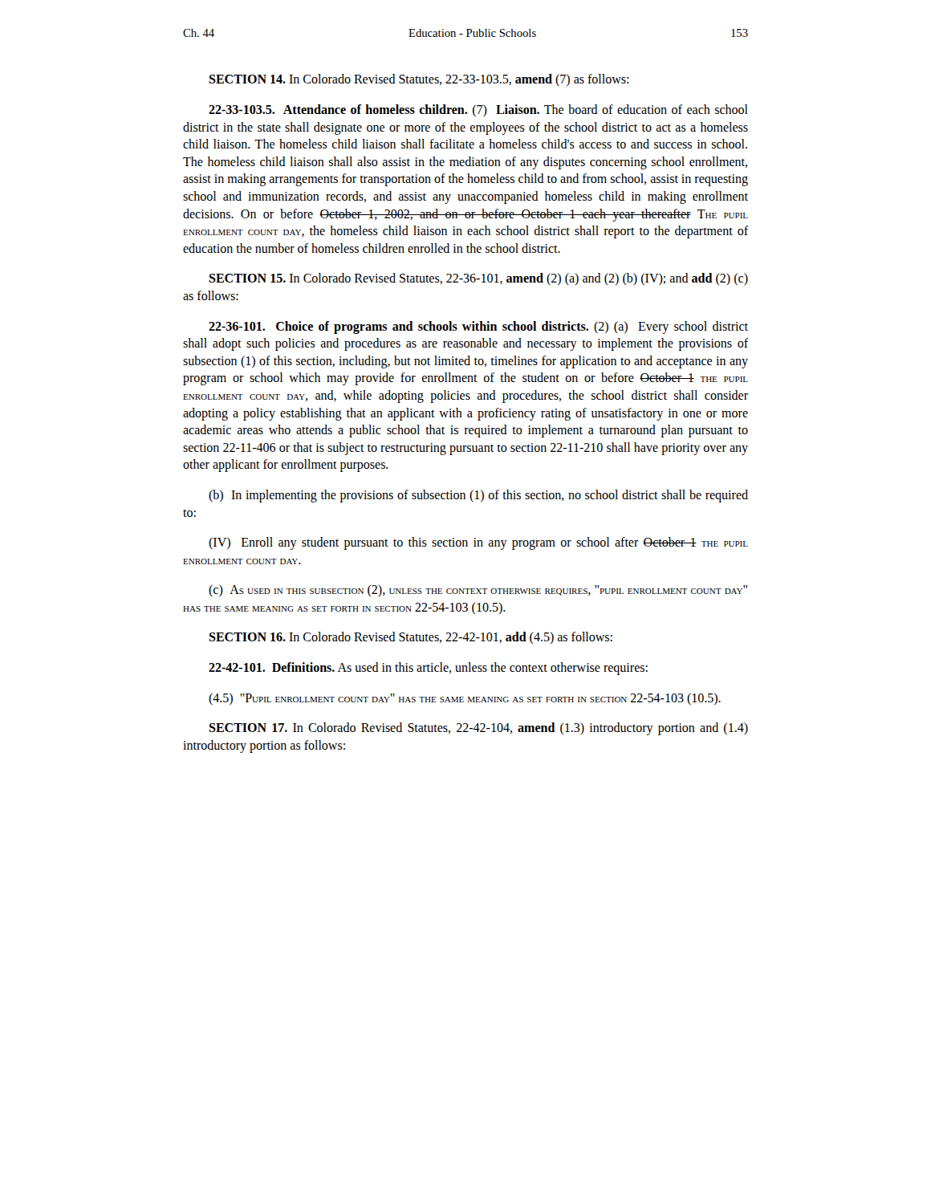Ch. 44 Education - Public Schools 153
SECTION 14. In Colorado Revised Statutes, 22-33-103.5, amend (7) as follows:
22-33-103.5. Attendance of homeless children. (7) Liaison. The board of education of each school district in the state shall designate one or more of the employees of the school district to act as a homeless child liaison. The homeless child liaison shall facilitate a homeless child's access to and success in school. The homeless child liaison shall also assist in the mediation of any disputes concerning school enrollment, assist in making arrangements for transportation of the homeless child to and from school, assist in requesting school and immunization records, and assist any unaccompanied homeless child in making enrollment decisions. On or before October 1, 2002, and on or before October 1 each year thereafter The pupil enrollment count day, the homeless child liaison in each school district shall report to the department of education the number of homeless children enrolled in the school district.
SECTION 15. In Colorado Revised Statutes, 22-36-101, amend (2) (a) and (2) (b) (IV); and add (2) (c) as follows:
22-36-101. Choice of programs and schools within school districts. (2) (a) Every school district shall adopt such policies and procedures as are reasonable and necessary to implement the provisions of subsection (1) of this section, including, but not limited to, timelines for application to and acceptance in any program or school which may provide for enrollment of the student on or before October 1 the pupil enrollment count day, and, while adopting policies and procedures, the school district shall consider adopting a policy establishing that an applicant with a proficiency rating of unsatisfactory in one or more academic areas who attends a public school that is required to implement a turnaround plan pursuant to section 22-11-406 or that is subject to restructuring pursuant to section 22-11-210 shall have priority over any other applicant for enrollment purposes.
(b) In implementing the provisions of subsection (1) of this section, no school district shall be required to:
(IV) Enroll any student pursuant to this section in any program or school after October 1 the pupil enrollment count day.
(c) As used in this subsection (2), unless the context otherwise requires, "pupil enrollment count day" has the same meaning as set forth in section 22-54-103 (10.5).
SECTION 16. In Colorado Revised Statutes, 22-42-101, add (4.5) as follows:
22-42-101. Definitions. As used in this article, unless the context otherwise requires:
(4.5) "Pupil enrollment count day" has the same meaning as set forth in section 22-54-103 (10.5).
SECTION 17. In Colorado Revised Statutes, 22-42-104, amend (1.3) introductory portion and (1.4) introductory portion as follows: